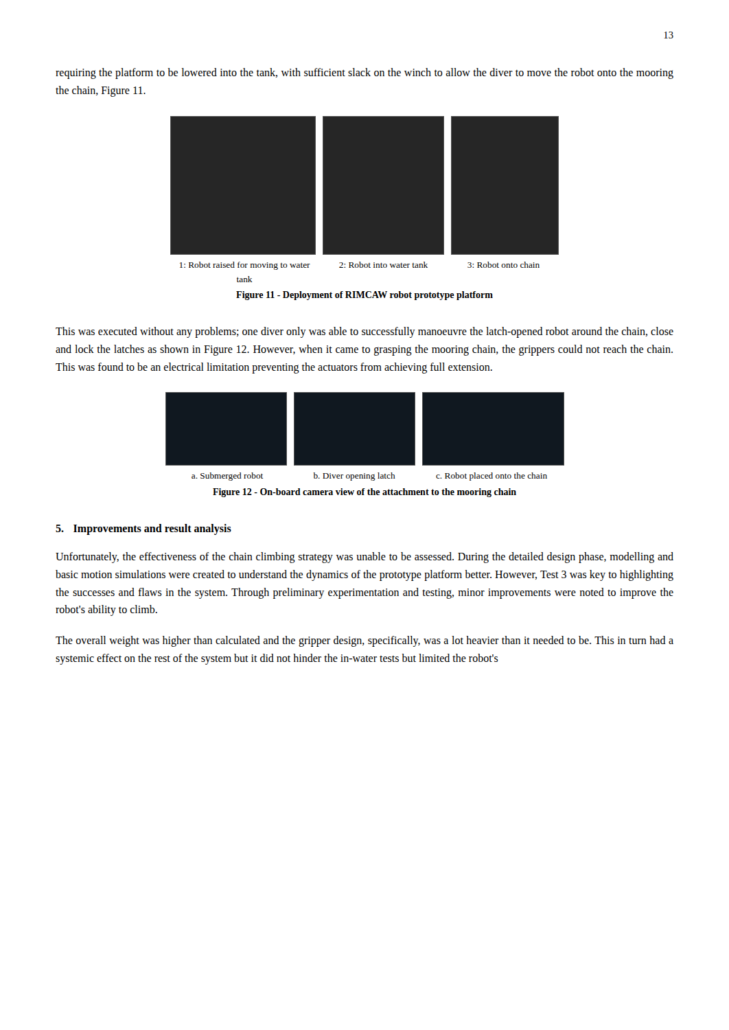13
requiring the platform to be lowered into the tank, with sufficient slack on the winch to allow the diver to move the robot onto the mooring the chain, Figure 11.
1: Robot raised for moving to water tank 2: Robot into water tank 3: Robot onto chain
Figure 11 - Deployment of RIMCAW robot prototype platform
This was executed without any problems; one diver only was able to successfully manoeuvre the latch-opened robot around the chain, close and lock the latches as shown in Figure 12. However, when it came to grasping the mooring chain, the grippers could not reach the chain. This was found to be an electrical limitation preventing the actuators from achieving full extension.
a. Submerged robot b. Diver opening latch c. Robot placed onto the chain
Figure 12 - On-board camera view of the attachment to the mooring chain
5. Improvements and result analysis
Unfortunately, the effectiveness of the chain climbing strategy was unable to be assessed. During the detailed design phase, modelling and basic motion simulations were created to understand the dynamics of the prototype platform better. However, Test 3 was key to highlighting the successes and flaws in the system. Through preliminary experimentation and testing, minor improvements were noted to improve the robot's ability to climb.
The overall weight was higher than calculated and the gripper design, specifically, was a lot heavier than it needed to be. This in turn had a systemic effect on the rest of the system but it did not hinder the in-water tests but limited the robot's